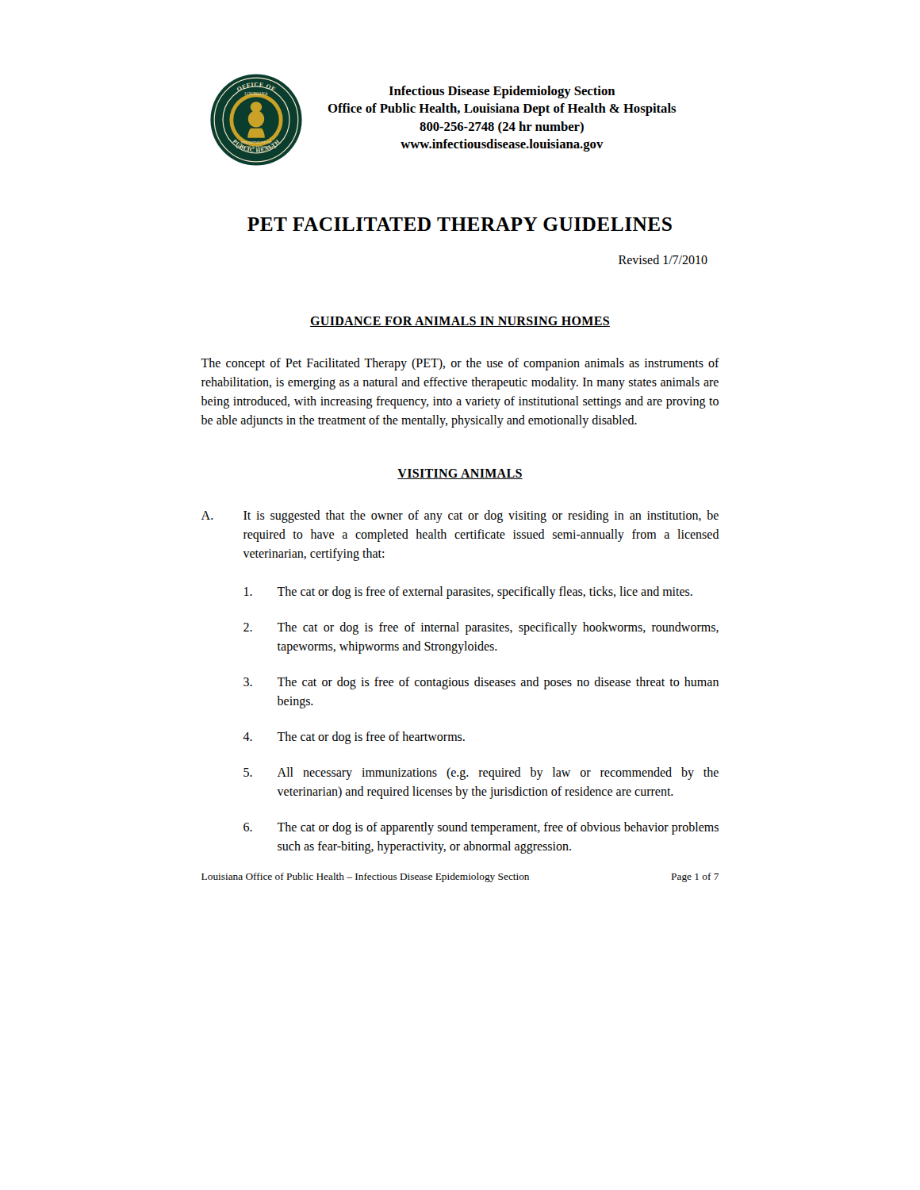OFFICE OF PUBLIC HEALTH DEPARTMENT OF HEALTH & HOSPITALS LOUISIANA
Infectious Disease Epidemiology Section Office of Public Health, Louisiana Dept of Health & Hospitals 800-256-2748 (24 hr number) www.infectiousdisease.louisiana.gov
PET FACILITATED THERAPY GUIDELINES
Revised 1/7/2010
GUIDANCE FOR ANIMALS IN NURSING HOMES
The concept of Pet Facilitated Therapy (PET), or the use of companion animals as instruments of rehabilitation, is emerging as a natural and effective therapeutic modality. In many states animals are being introduced, with increasing frequency, into a variety of institutional settings and are proving to be able adjuncts in the treatment of the mentally, physically and emotionally disabled.
VISITING ANIMALS
A.
It is suggested that the owner of any cat or dog visiting or residing in an institution, be required to have a completed health certificate issued semi-annually from a licensed veterinarian, certifying that:
1.
The cat or dog is free of external parasites, specifically fleas, ticks, lice and mites.
2.
The cat or dog is free of internal parasites, specifically hookworms, roundworms, tapeworms, whipworms and Strongyloides.
3.
The cat or dog is free of contagious diseases and poses no disease threat to human beings.
4.
The cat or dog is free of heartworms.
5.
All necessary immunizations (e.g. required by law or recommended by the veterinarian) and required licenses by the jurisdiction of residence are current.
6.
The cat or dog is of apparently sound temperament, free of obvious behavior problems such as fear-biting, hyperactivity, or abnormal aggression.
Louisiana Office of Public Health – Infectious Disease Epidemiology Section
Page 1 of 7